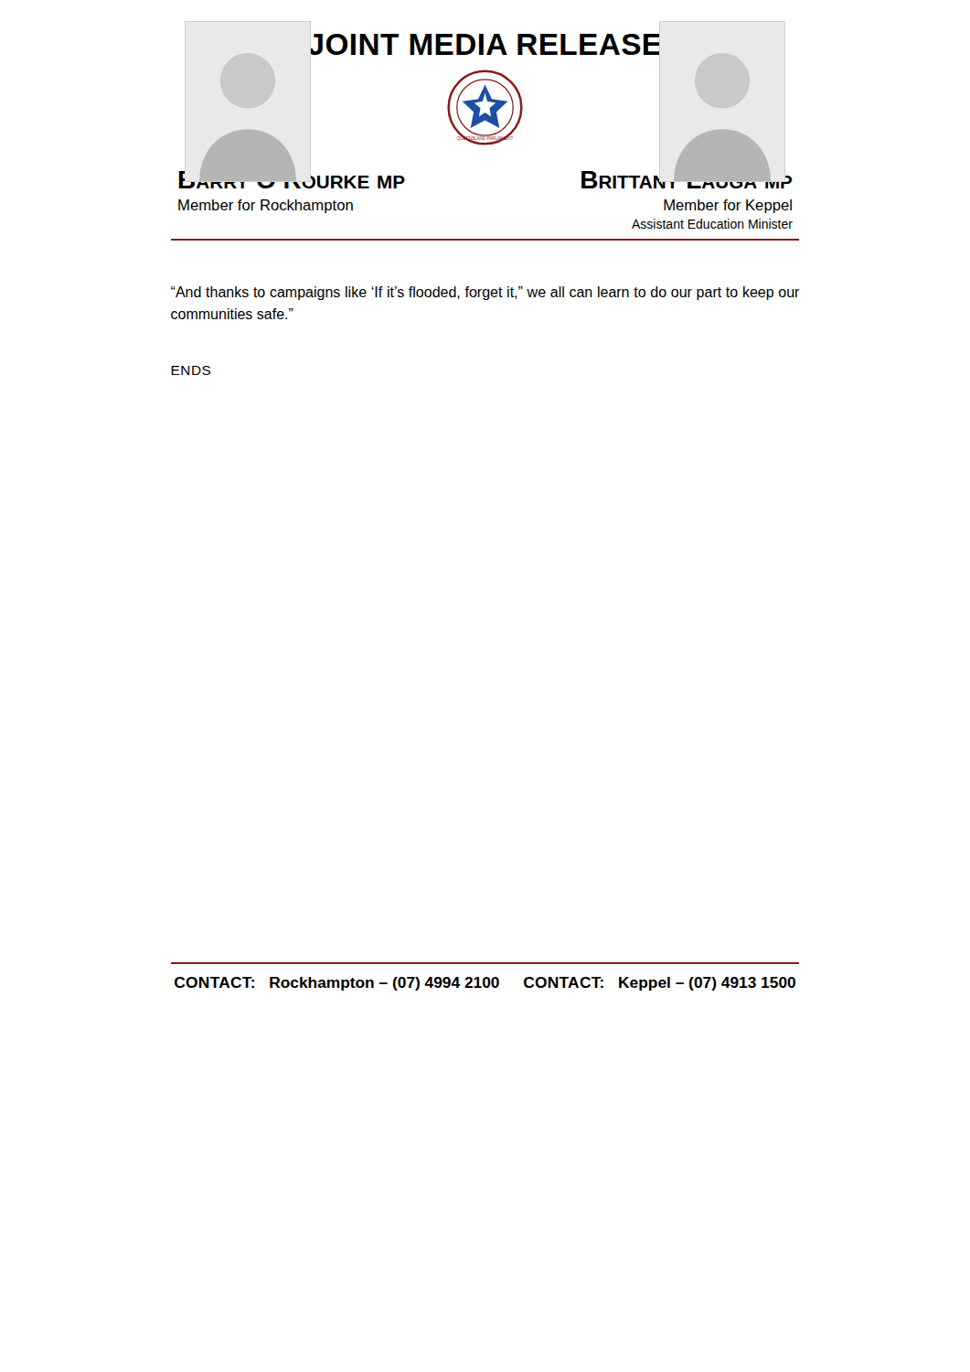JOINT MEDIA RELEASE
BARRY O’ROURKE MP
Member for Rockhampton
BRITTANY LAUGA MP
Member for Keppel
Assistant Education Minister
“And thanks to campaigns like ‘If it’s flooded, forget it,” we all can learn to do our part to keep our communities safe.”
ENDS
CONTACT: Rockhampton – (07) 4994 2100
CONTACT: Keppel – (07) 4913 1500